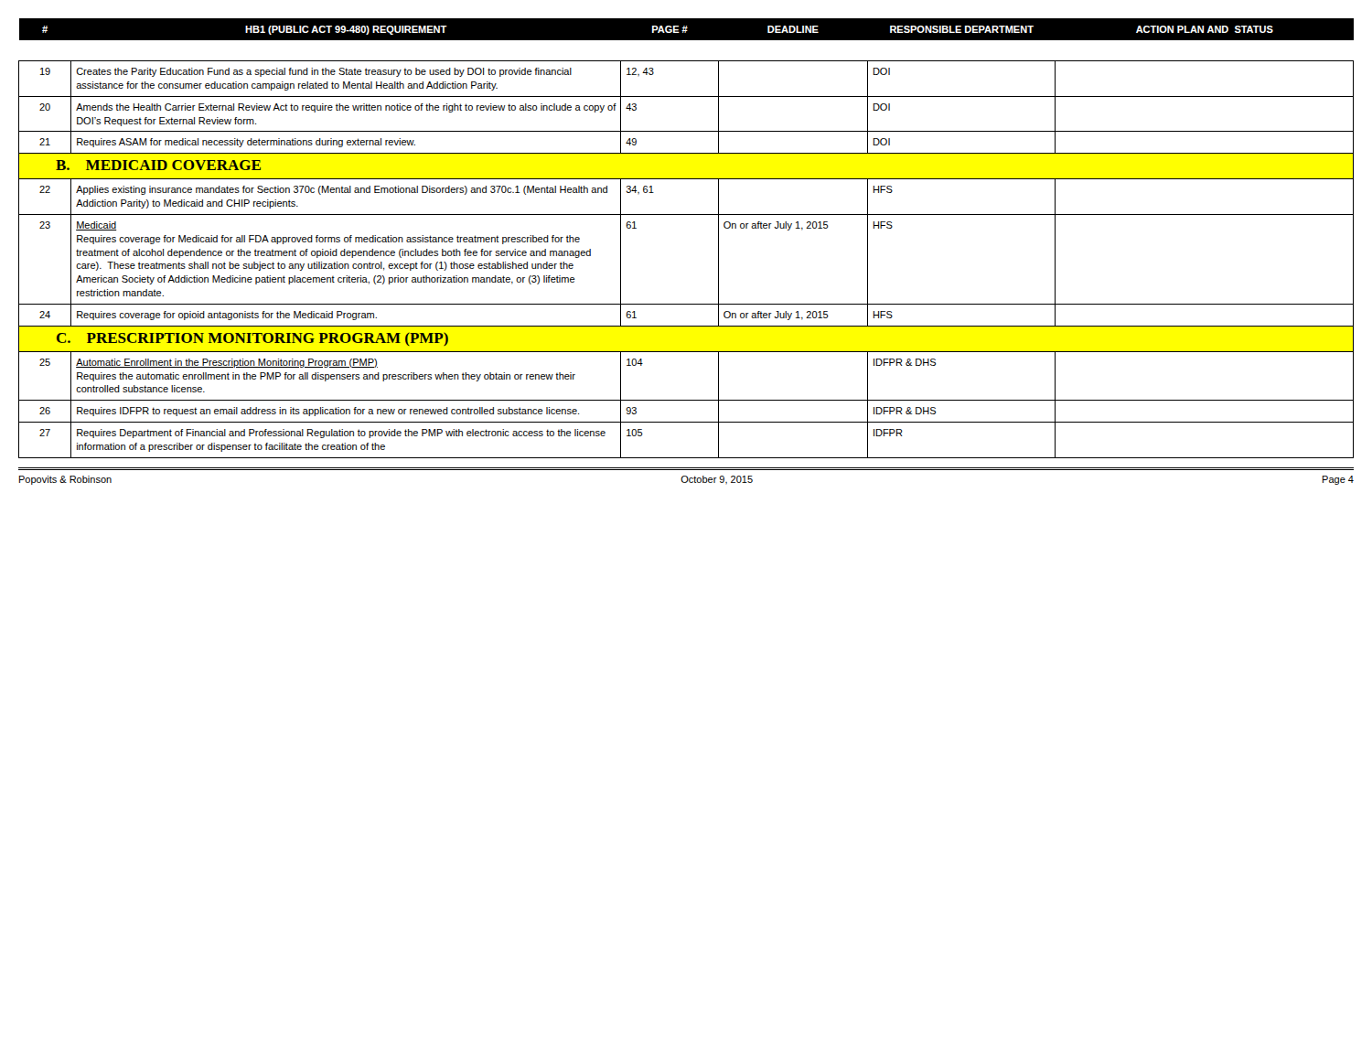| # | HB1 (PUBLIC ACT 99-480) REQUIREMENT | PAGE # | DEADLINE | RESPONSIBLE DEPARTMENT | ACTION PLAN AND STATUS |
| --- | --- | --- | --- | --- | --- |
| 19 | Creates the Parity Education Fund as a special fund in the State treasury to be used by DOI to provide financial assistance for the consumer education campaign related to Mental Health and Addiction Parity. | 12, 43 | | DOI | |
| 20 | Amends the Health Carrier External Review Act to require the written notice of the right to review to also include a copy of DOI’s Request for External Review form. | 43 | | DOI | |
| 21 | Requires ASAM for medical necessity determinations during external review. | 49 | | DOI | |
| B. MEDICAID COVERAGE |
| 22 | Applies existing insurance mandates for Section 370c (Mental and Emotional Disorders) and 370c.1 (Mental Health and Addiction Parity) to Medicaid and CHIP recipients. | 34, 61 | | HFS | |
| 23 | Medicaid Requires coverage for Medicaid for all FDA approved forms of medication assistance treatment prescribed for the treatment of alcohol dependence or the treatment of opioid dependence (includes both fee for service and managed care). These treatments shall not be subject to any utilization control, except for (1) those established under the American Society of Addiction Medicine patient placement criteria, (2) prior authorization mandate, or (3) lifetime restriction mandate. | 61 | On or after July 1, 2015 | HFS | |
| 24 | Requires coverage for opioid antagonists for the Medicaid Program. | 61 | On or after July 1, 2015 | HFS | |
| C. PRESCRIPTION MONITORING PROGRAM (PMP) |
| 25 | Automatic Enrollment in the Prescription Monitoring Program (PMP) Requires the automatic enrollment in the PMP for all dispensers and prescribers when they obtain or renew their controlled substance license. | 104 | | IDFPR & DHS | |
| 26 | Requires IDFPR to request an email address in its application for a new or renewed controlled substance license. | 93 | | IDFPR & DHS | |
| 27 | Requires Department of Financial and Professional Regulation to provide the PMP with electronic access to the license information of a prescriber or dispenser to facilitate the creation of the | 105 | | IDFPR | |
Popovits & Robinson October 9, 2015 Page 4